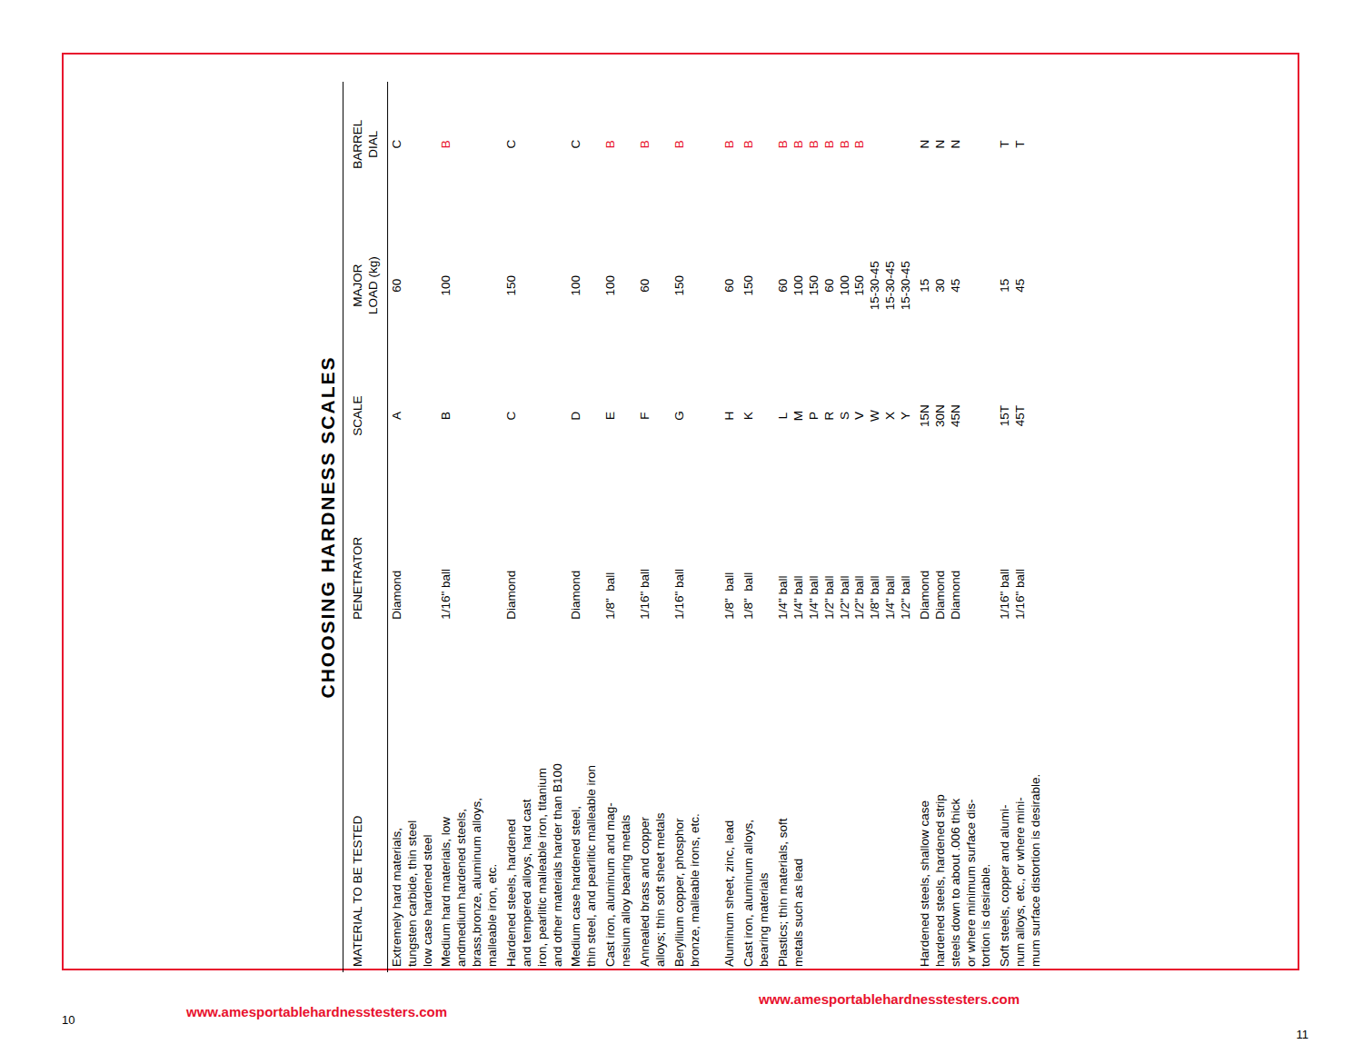CHOOSING HARDNESS SCALES
| MATERIAL TO BE TESTED | PENETRATOR | SCALE | MAJOR LOAD (kg) | BARREL DIAL |
| --- | --- | --- | --- | --- |
| Extremely hard materials, tungsten carbide, thin steel low case hardened steel | Diamond | A | 60 | C |
| Medium hard materials, low andmedium hardened steels, brass,bronze, aluminum alloys, malleable iron, etc. | 1/16" ball | B | 100 | B |
| Hardened steels, hardened and tempered alloys, hard cast iron, pearlitic malleable iron, titanium and other materials harder than B100 | Diamond | C | 150 | C |
| Medium case hardened steel, thin steel, and pearlitic malleable iron | Diamond | D | 100 | C |
| Cast iron, aluminum and mag- nesium alloy bearing metals | 1/8" ball | E | 100 | B |
| Annealed brass and copper alloys; thin soft sheet metals | 1/16" ball | F | 60 | B |
| Beryllium copper, phosphor bronze, malleable irons, etc. | 1/16" ball | G | 150 | B |
| Aluminum sheet, zinc, lead | 1/8" ball | H | 60 | B |
| Cast iron, aluminum alloys, bearing materials | 1/8" ball | K | 150 | B |
| Plastics; thin materials, soft metals such as lead | 1/4" ball 1/4" ball 1/4" ball 1/2" ball 1/2" ball 1/2" ball 1/8" ball 1/4" ball 1/2" ball | L M P R S V W X Y | 60 100 150 60 100 150 15-30-45 15-30-45 15-30-45 | B B B B B B |
| Hardened steels, shallow case hardened steels, hardened strip steels down to about .006 thick or where minimum surface dis- tortion is desirable. | Diamond Diamond Diamond | 15N 30N 45N | 15 30 45 | N N N |
| Soft steels, copper and alumi- num alloys, etc., or where mini- mum surface distortion is desirable. | 1/16" ball 1/16" ball | 15T 45T | 15 45 | T T |
www.amesportablehardnesstesters.com
www.amesportablehardnesstesters.com
10
11